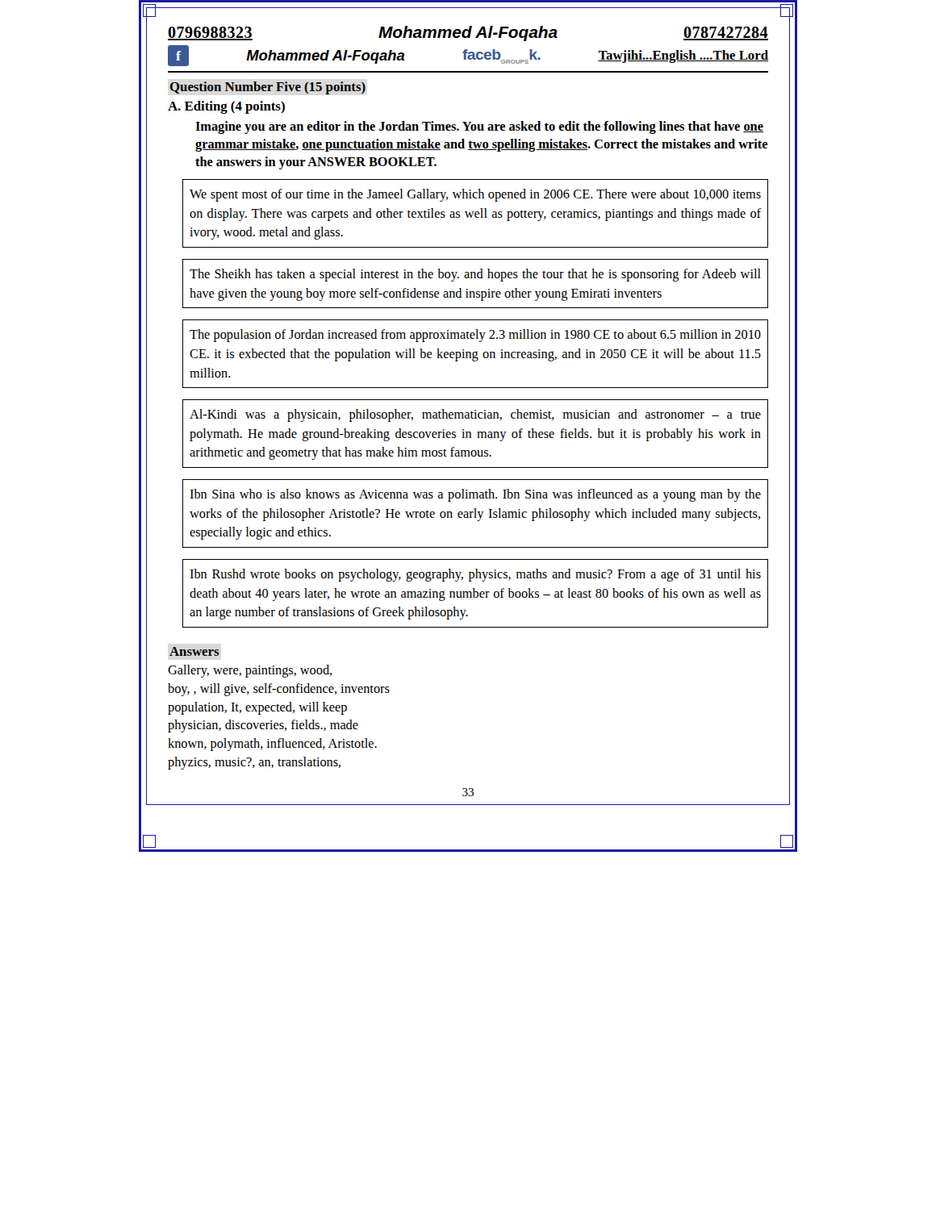0796988323 Mohammed Al-Foqaha 0787427284
f Mohammed Al-Foqaha facebGROUPSk. Tawjihi...English ....The Lord
Question Number Five (15 points)
A. Editing (4 points)
Imagine you are an editor in the Jordan Times. You are asked to edit the following lines that have one grammar mistake, one punctuation mistake and two spelling mistakes. Correct the mistakes and write the answers in your ANSWER BOOKLET.
We spent most of our time in the Jameel Gallary, which opened in 2006 CE. There were about 10,000 items on display. There was carpets and other textiles as well as pottery, ceramics, piantings and things made of ivory, wood. metal and glass.
The Sheikh has taken a special interest in the boy. and hopes the tour that he is sponsoring for Adeeb will have given the young boy more self-confidense and inspire other young Emirati inventers
The populasion of Jordan increased from approximately 2.3 million in 1980 CE to about 6.5 million in 2010 CE. it is exbected that the population will be keeping on increasing, and in 2050 CE it will be about 11.5 million.
Al-Kindi was a physicain, philosopher, mathematician, chemist, musician and astronomer – a true polymath. He made ground-breaking descoveries in many of these fields. but it is probably his work in arithmetic and geometry that has make him most famous.
Ibn Sina who is also knows as Avicenna was a polimath. Ibn Sina was infleunced as a young man by the works of the philosopher Aristotle? He wrote on early Islamic philosophy which included many subjects, especially logic and ethics.
Ibn Rushd wrote books on psychology, geography, physics, maths and music? From a age of 31 until his death about 40 years later, he wrote an amazing number of books – at least 80 books of his own as well as an large number of translasions of Greek philosophy.
Answers
Gallery, were, paintings, wood,
boy, , will give, self-confidence, inventors
population, It, expected, will keep
physician, discoveries, fields., made
known, polymath, influenced, Aristotle.
phyzics, music?, an, translations,
33